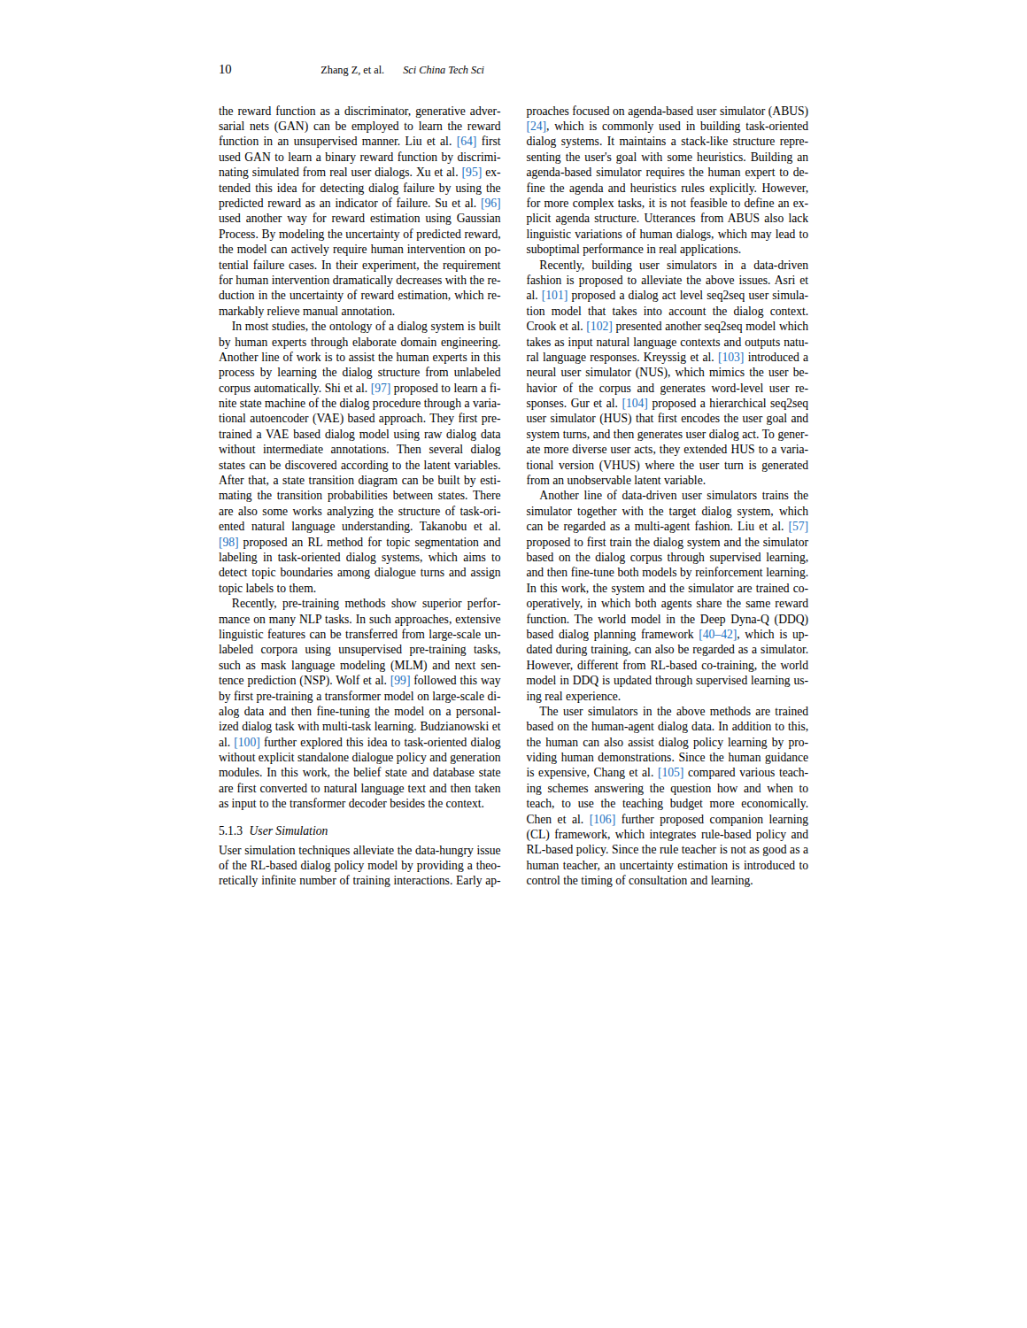10 Zhang Z, et al. Sci China Tech Sci
the reward function as a discriminator, generative adversarial nets (GAN) can be employed to learn the reward function in an unsupervised manner. Liu et al. [64] first used GAN to learn a binary reward function by discriminating simulated from real user dialogs. Xu et al. [95] extended this idea for detecting dialog failure by using the predicted reward as an indicator of failure. Su et al. [96] used another way for reward estimation using Gaussian Process. By modeling the uncertainty of predicted reward, the model can actively require human intervention on potential failure cases. In their experiment, the requirement for human intervention dramatically decreases with the reduction in the uncertainty of reward estimation, which remarkably relieve manual annotation.
In most studies, the ontology of a dialog system is built by human experts through elaborate domain engineering. Another line of work is to assist the human experts in this process by learning the dialog structure from unlabeled corpus automatically. Shi et al. [97] proposed to learn a finite state machine of the dialog procedure through a variational autoencoder (VAE) based approach. They first pre-trained a VAE based dialog model using raw dialog data without intermediate annotations. Then several dialog states can be discovered according to the latent variables. After that, a state transition diagram can be built by estimating the transition probabilities between states. There are also some works analyzing the structure of task-oriented natural language understanding. Takanobu et al. [98] proposed an RL method for topic segmentation and labeling in task-oriented dialog systems, which aims to detect topic boundaries among dialogue turns and assign topic labels to them.
Recently, pre-training methods show superior performance on many NLP tasks. In such approaches, extensive linguistic features can be transferred from large-scale unlabeled corpora using unsupervised pre-training tasks, such as mask language modeling (MLM) and next sentence prediction (NSP). Wolf et al. [99] followed this way by first pre-training a transformer model on large-scale dialog data and then fine-tuning the model on a personalized dialog task with multi-task learning. Budzianowski et al. [100] further explored this idea to task-oriented dialog without explicit standalone dialogue policy and generation modules. In this work, the belief state and database state are first converted to natural language text and then taken as input to the transformer decoder besides the context.
5.1.3 User Simulation
User simulation techniques alleviate the data-hungry issue of the RL-based dialog policy model by providing a theoretically infinite number of training interactions. Early approaches focused on agenda-based user simulator (ABUS) [24], which is commonly used in building task-oriented dialog systems. It maintains a stack-like structure representing the user's goal with some heuristics. Building an agenda-based simulator requires the human expert to define the agenda and heuristics rules explicitly. However, for more complex tasks, it is not feasible to define an explicit agenda structure. Utterances from ABUS also lack linguistic variations of human dialogs, which may lead to suboptimal performance in real applications.
Recently, building user simulators in a data-driven fashion is proposed to alleviate the above issues. Asri et al. [101] proposed a dialog act level seq2seq user simulation model that takes into account the dialog context. Crook et al. [102] presented another seq2seq model which takes as input natural language contexts and outputs natural language responses. Kreyssig et al. [103] introduced a neural user simulator (NUS), which mimics the user behavior of the corpus and generates word-level user responses. Gur et al. [104] proposed a hierarchical seq2seq user simulator (HUS) that first encodes the user goal and system turns, and then generates user dialog act. To generate more diverse user acts, they extended HUS to a variational version (VHUS) where the user turn is generated from an unobservable latent variable.
Another line of data-driven user simulators trains the simulator together with the target dialog system, which can be regarded as a multi-agent fashion. Liu et al. [57] proposed to first train the dialog system and the simulator based on the dialog corpus through supervised learning, and then fine-tune both models by reinforcement learning. In this work, the system and the simulator are trained cooperatively, in which both agents share the same reward function. The world model in the Deep Dyna-Q (DDQ) based dialog planning framework [40–42], which is updated during training, can also be regarded as a simulator. However, different from RL-based co-training, the world model in DDQ is updated through supervised learning using real experience.
The user simulators in the above methods are trained based on the human-agent dialog data. In addition to this, the human can also assist dialog policy learning by providing human demonstrations. Since the human guidance is expensive, Chang et al. [105] compared various teaching schemes answering the question how and when to teach, to use the teaching budget more economically. Chen et al. [106] further proposed companion learning (CL) framework, which integrates rule-based policy and RL-based policy. Since the rule teacher is not as good as a human teacher, an uncertainty estimation is introduced to control the timing of consultation and learning.